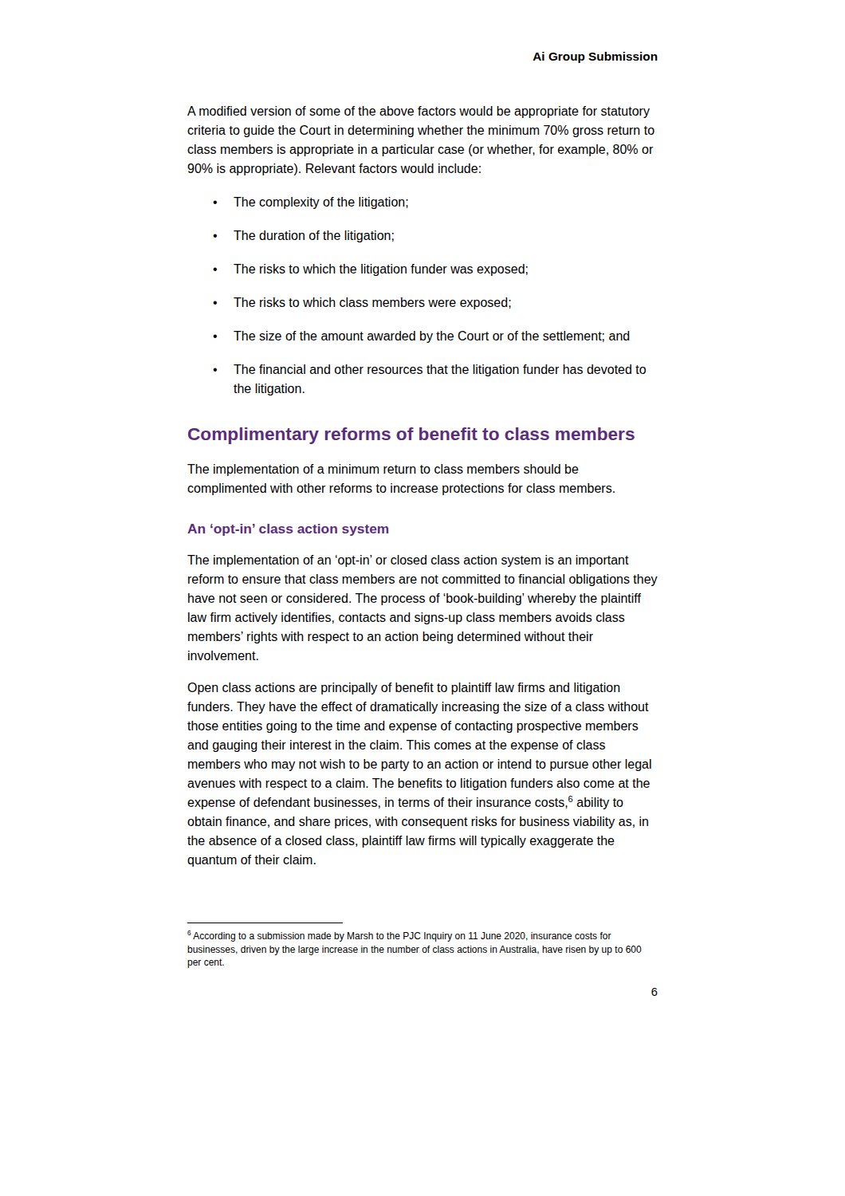Ai Group Submission
A modified version of some of the above factors would be appropriate for statutory criteria to guide the Court in determining whether the minimum 70% gross return to class members is appropriate in a particular case (or whether, for example, 80% or 90% is appropriate). Relevant factors would include:
The complexity of the litigation;
The duration of the litigation;
The risks to which the litigation funder was exposed;
The risks to which class members were exposed;
The size of the amount awarded by the Court or of the settlement; and
The financial and other resources that the litigation funder has devoted to the litigation.
Complimentary reforms of benefit to class members
The implementation of a minimum return to class members should be complimented with other reforms to increase protections for class members.
An ‘opt-in’ class action system
The implementation of an ‘opt-in’ or closed class action system is an important reform to ensure that class members are not committed to financial obligations they have not seen or considered. The process of ‘book-building’ whereby the plaintiff law firm actively identifies, contacts and signs-up class members avoids class members’ rights with respect to an action being determined without their involvement.
Open class actions are principally of benefit to plaintiff law firms and litigation funders. They have the effect of dramatically increasing the size of a class without those entities going to the time and expense of contacting prospective members and gauging their interest in the claim. This comes at the expense of class members who may not wish to be party to an action or intend to pursue other legal avenues with respect to a claim. The benefits to litigation funders also come at the expense of defendant businesses, in terms of their insurance costs,6 ability to obtain finance, and share prices, with consequent risks for business viability as, in the absence of a closed class, plaintiff law firms will typically exaggerate the quantum of their claim.
6 According to a submission made by Marsh to the PJC Inquiry on 11 June 2020, insurance costs for businesses, driven by the large increase in the number of class actions in Australia, have risen by up to 600 per cent.
6